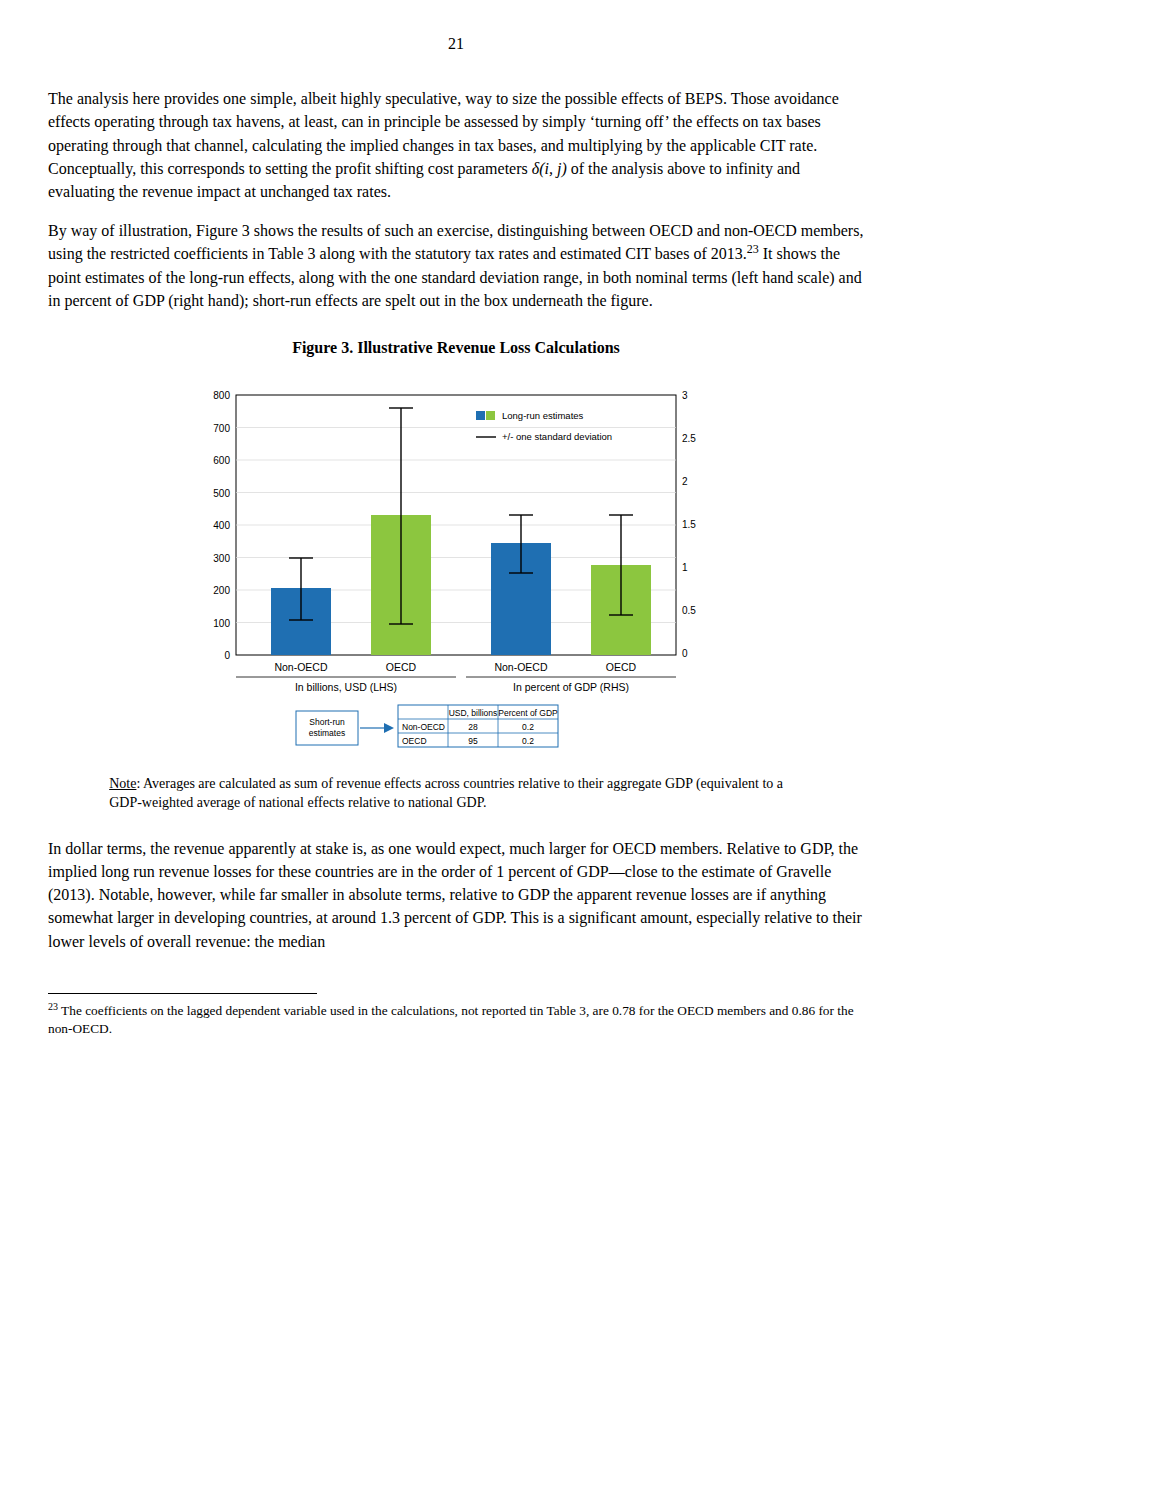21
The analysis here provides one simple, albeit highly speculative, way to size the possible effects of BEPS. Those avoidance effects operating through tax havens, at least, can in principle be assessed by simply ‘turning off’ the effects on tax bases operating through that channel, calculating the implied changes in tax bases, and multiplying by the applicable CIT rate. Conceptually, this corresponds to setting the profit shifting cost parameters δ(i, j) of the analysis above to infinity and evaluating the revenue impact at unchanged tax rates.
By way of illustration, Figure 3 shows the results of such an exercise, distinguishing between OECD and non-OECD members, using the restricted coefficients in Table 3 along with the statutory tax rates and estimated CIT bases of 2013.23 It shows the point estimates of the long-run effects, along with the one standard deviation range, in both nominal terms (left hand scale) and in percent of GDP (right hand); short-run effects are spelt out in the box underneath the figure.
Figure 3. Illustrative Revenue Loss Calculations
800 700 600 500 400 300 200 100 0 3 2.5 2 1.5 1 0.5 0 Long-run estimates +/- one standard deviation Non-OECD OECD Non-OECD OECD In billions, USD (LHS) In percent of GDP (RHS) Short-run estimates USD, billions Percent of GDP Non-OECD 28 0.2 OECD 95 0.2
Note: Averages are calculated as sum of revenue effects across countries relative to their aggregate GDP (equivalent to a GDP-weighted average of national effects relative to national GDP.
In dollar terms, the revenue apparently at stake is, as one would expect, much larger for OECD members. Relative to GDP, the implied long run revenue losses for these countries are in the order of 1 percent of GDP—close to the estimate of Gravelle (2013). Notable, however, while far smaller in absolute terms, relative to GDP the apparent revenue losses are if anything somewhat larger in developing countries, at around 1.3 percent of GDP. This is a significant amount, especially relative to their lower levels of overall revenue: the median
23 The coefficients on the lagged dependent variable used in the calculations, not reported tin Table 3, are 0.78 for the OECD members and 0.86 for the non-OECD.